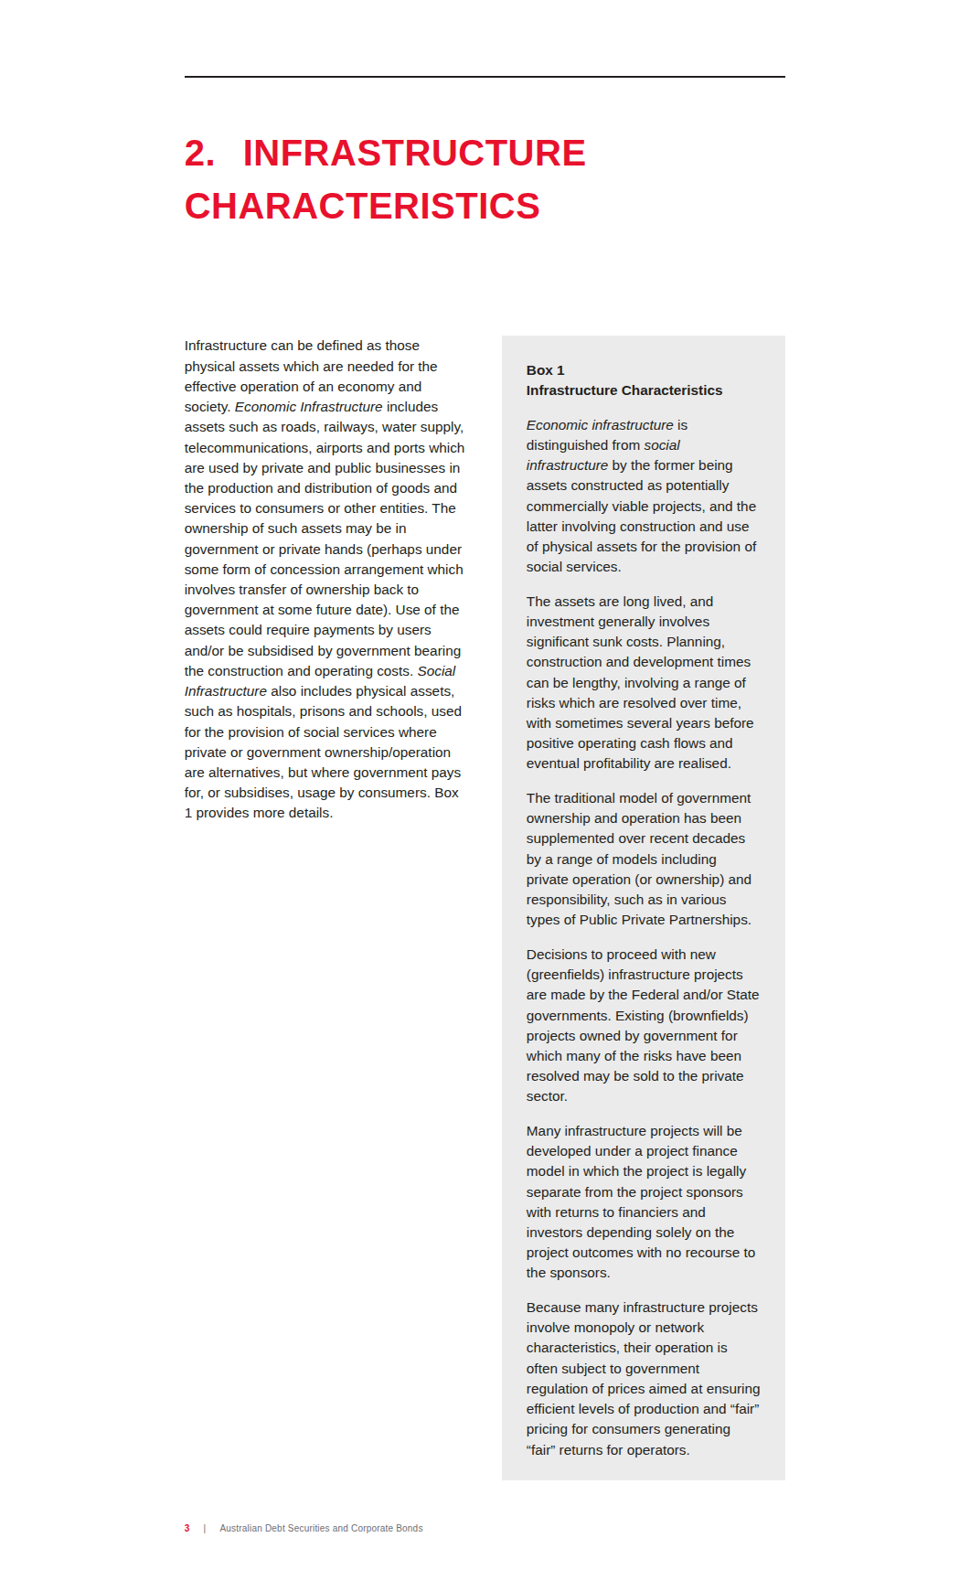2. Infrastructure Characteristics
Infrastructure can be defined as those physical assets which are needed for the effective operation of an economy and society. Economic Infrastructure includes assets such as roads, railways, water supply, telecommunications, airports and ports which are used by private and public businesses in the production and distribution of goods and services to consumers or other entities. The ownership of such assets may be in government or private hands (perhaps under some form of concession arrangement which involves transfer of ownership back to government at some future date). Use of the assets could require payments by users and/or be subsidised by government bearing the construction and operating costs. Social Infrastructure also includes physical assets, such as hospitals, prisons and schools, used for the provision of social services where private or government ownership/operation are alternatives, but where government pays for, or subsidises, usage by consumers. Box 1 provides more details.
Box 1
Infrastructure Characteristics
Economic infrastructure is distinguished from social infrastructure by the former being assets constructed as potentially commercially viable projects, and the latter involving construction and use of physical assets for the provision of social services.
The assets are long lived, and investment generally involves significant sunk costs. Planning, construction and development times can be lengthy, involving a range of risks which are resolved over time, with sometimes several years before positive operating cash flows and eventual profitability are realised.
The traditional model of government ownership and operation has been supplemented over recent decades by a range of models including private operation (or ownership) and responsibility, such as in various types of Public Private Partnerships.
Decisions to proceed with new (greenfields) infrastructure projects are made by the Federal and/or State governments. Existing (brownfields) projects owned by government for which many of the risks have been resolved may be sold to the private sector.
Many infrastructure projects will be developed under a project finance model in which the project is legally separate from the project sponsors with returns to financiers and investors depending solely on the project outcomes with no recourse to the sponsors.
Because many infrastructure projects involve monopoly or network characteristics, their operation is often subject to government regulation of prices aimed at ensuring efficient levels of production and “fair” pricing for consumers generating “fair” returns for operators.
3|Australian Debt Securities and Corporate Bonds